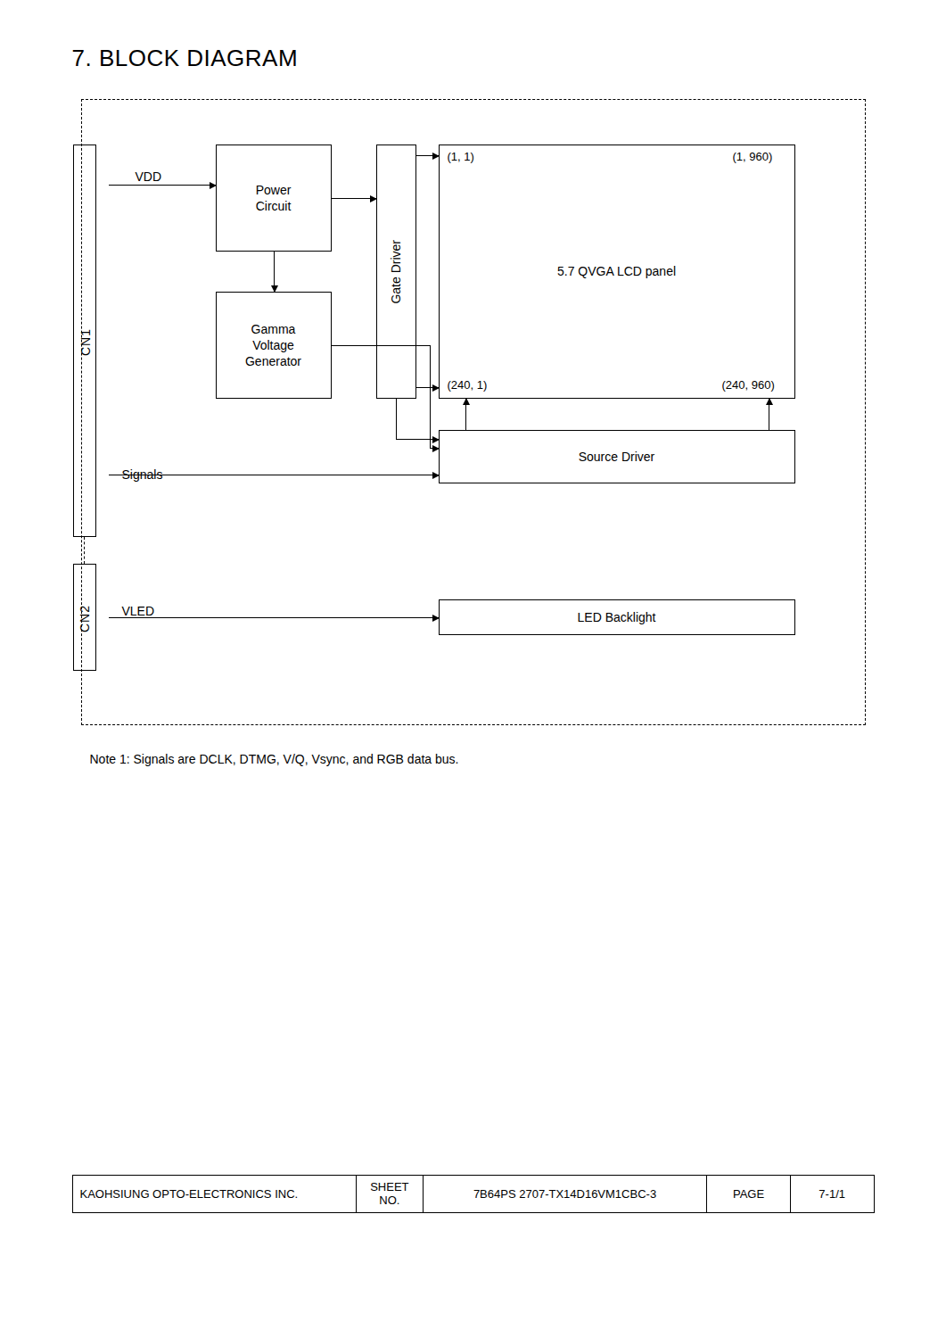7. BLOCK DIAGRAM
CN1
CN2
VDD
Signals
VLED
Power
Circuit
Gamma
Voltage
Generator
Gate Driver
5.7 QVGA LCD panel
Source Driver
LED Backlight
(1, 1)
(1, 960)
(240, 1)
(240, 960)
Note 1: Signals are DCLK, DTMG, V/Q, Vsync, and RGB data bus.
| KAOHSIUNG OPTO-ELECTRONICS INC. | SHEET NO. | 7B64PS 2707-TX14D16VM1CBC-3 | PAGE | 7-1/1 |